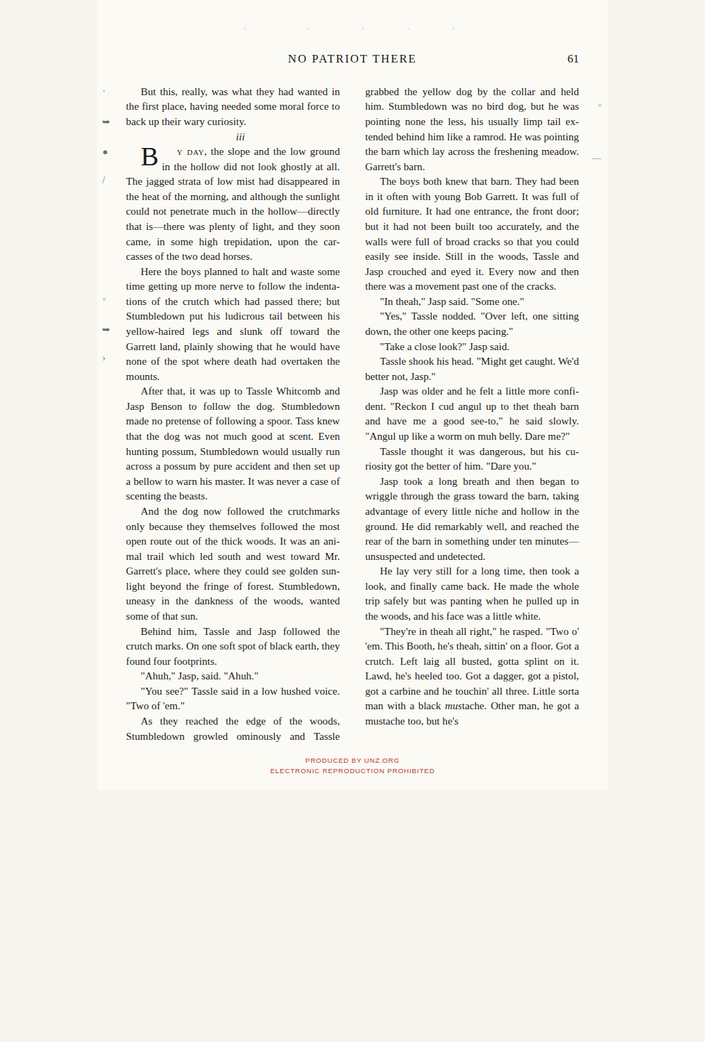· · · · ·
No Patriot There
61
·
➥
●
/
◦
➥
›
◦
—
But this, really, was what they had wanted in the first place, having needed some moral force to back up their wary curiosity.
iii
By day, the slope and the low ground in the hollow did not look ghostly at all. The jagged strata of low mist had disappeared in the heat of the morning, and although the sunlight could not penetrate much in the hollow—directly that is—there was plenty of light, and they soon came, in some high trepidation, upon the carcasses of the two dead horses.
Here the boys planned to halt and waste some time getting up more nerve to follow the indentations of the crutch which had passed there; but Stumbledown put his ludicrous tail between his yellow-haired legs and slunk off toward the Garrett land, plainly showing that he would have none of the spot where death had overtaken the mounts.
After that, it was up to Tassle Whitcomb and Jasp Benson to follow the dog. Stumbledown made no pretense of following a spoor. Tass knew that the dog was not much good at scent. Even hunting possum, Stumbledown would usually run across a possum by pure accident and then set up a bellow to warn his master. It was never a case of scenting the beasts.
And the dog now followed the crutchmarks only because they themselves followed the most open route out of the thick woods. It was an animal trail which led south and west toward Mr. Garrett's place, where they could see golden sunlight beyond the fringe of forest. Stumbledown, uneasy in the dankness of the woods, wanted some of that sun.
Behind him, Tassle and Jasp followed the crutch marks. On one soft spot of black earth, they found four footprints.
"Ahuh," Jasp, said. "Ahuh."
"You see?" Tassle said in a low hushed voice. "Two of 'em."
As they reached the edge of the woods, Stumbledown growled ominously and Tassle grabbed the yellow dog by the collar and held him. Stumbledown was no bird dog, but he was pointing none the less, his usually limp tail extended behind him like a ramrod. He was pointing the barn which lay across the freshening meadow. Garrett's barn.
The boys both knew that barn. They had been in it often with young Bob Garrett. It was full of old furniture. It had one entrance, the front door; but it had not been built too accurately, and the walls were full of broad cracks so that you could easily see inside. Still in the woods, Tassle and Jasp crouched and eyed it. Every now and then there was a movement past one of the cracks.
"In theah," Jasp said. "Some one."
"Yes," Tassle nodded. "Over left, one sitting down, the other one keeps pacing."
"Take a close look?" Jasp said.
Tassle shook his head. "Might get caught. We'd better not, Jasp."
Jasp was older and he felt a little more confident. "Reckon I cud angul up to thet theah barn and have me a good see-to," he said slowly. "Angul up like a worm on muh belly. Dare me?"
Tassle thought it was dangerous, but his curiosity got the better of him. "Dare you."
Jasp took a long breath and then began to wriggle through the grass toward the barn, taking advantage of every little niche and hollow in the ground. He did remarkably well, and reached the rear of the barn in something under ten minutes—unsuspected and undetected.
He lay very still for a long time, then took a look, and finally came back. He made the whole trip safely but was panting when he pulled up in the woods, and his face was a little white.
"They're in theah all right," he rasped. "Two o' 'em. This Booth, he's theah, sittin' on a floor. Got a crutch. Left laig all busted, gotta splint on it. Lawd, he's heeled too. Got a dagger, got a pistol, got a carbine and he touchin' all three. Little sorta man with a black mustache. Other man, he got a mustache too, but he's
PRODUCED BY UNZ.ORG
ELECTRONIC REPRODUCTION PROHIBITED